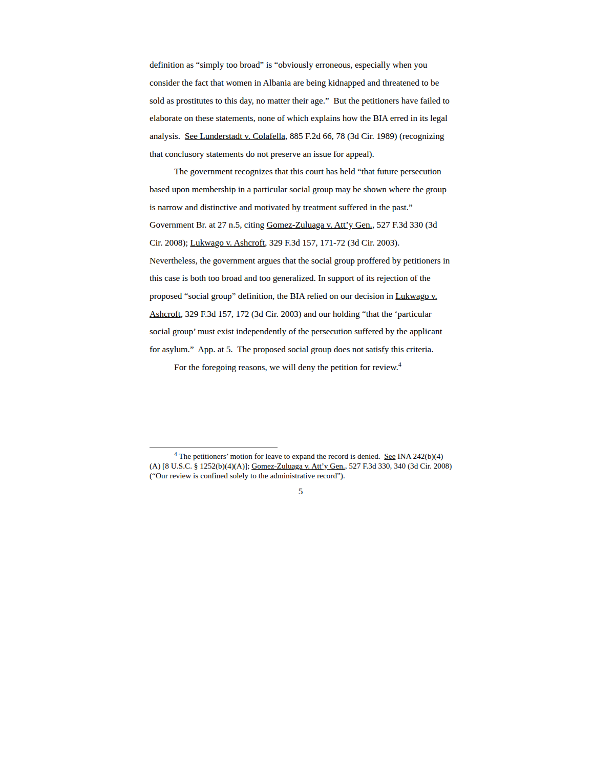definition as “simply too broad” is “obviously erroneous, especially when you consider the fact that women in Albania are being kidnapped and threatened to be sold as prostitutes to this day, no matter their age.” But the petitioners have failed to elaborate on these statements, none of which explains how the BIA erred in its legal analysis. See Lunderstadt v. Colafella, 885 F.2d 66, 78 (3d Cir. 1989) (recognizing that conclusory statements do not preserve an issue for appeal).
The government recognizes that this court has held “that future persecution based upon membership in a particular social group may be shown where the group is narrow and distinctive and motivated by treatment suffered in the past.” Government Br. at 27 n.5, citing Gomez-Zuluaga v. Att’y Gen., 527 F.3d 330 (3d Cir. 2008); Lukwago v. Ashcroft, 329 F.3d 157, 171-72 (3d Cir. 2003). Nevertheless, the government argues that the social group proffered by petitioners in this case is both too broad and too generalized. In support of its rejection of the proposed “social group” definition, the BIA relied on our decision in Lukwago v. Ashcroft, 329 F.3d 157, 172 (3d Cir. 2003) and our holding “that the ‘particular social group’ must exist independently of the persecution suffered by the applicant for asylum.” App. at 5. The proposed social group does not satisfy this criteria.
For the foregoing reasons, we will deny the petition for review.4
4 The petitioners’ motion for leave to expand the record is denied. See INA 242(b)(4)(A) [8 U.S.C. § 1252(b)(4)(A)]; Gomez-Zuluaga v. Att’y Gen., 527 F.3d 330, 340 (3d Cir. 2008) (“Our review is confined solely to the administrative record”).
5